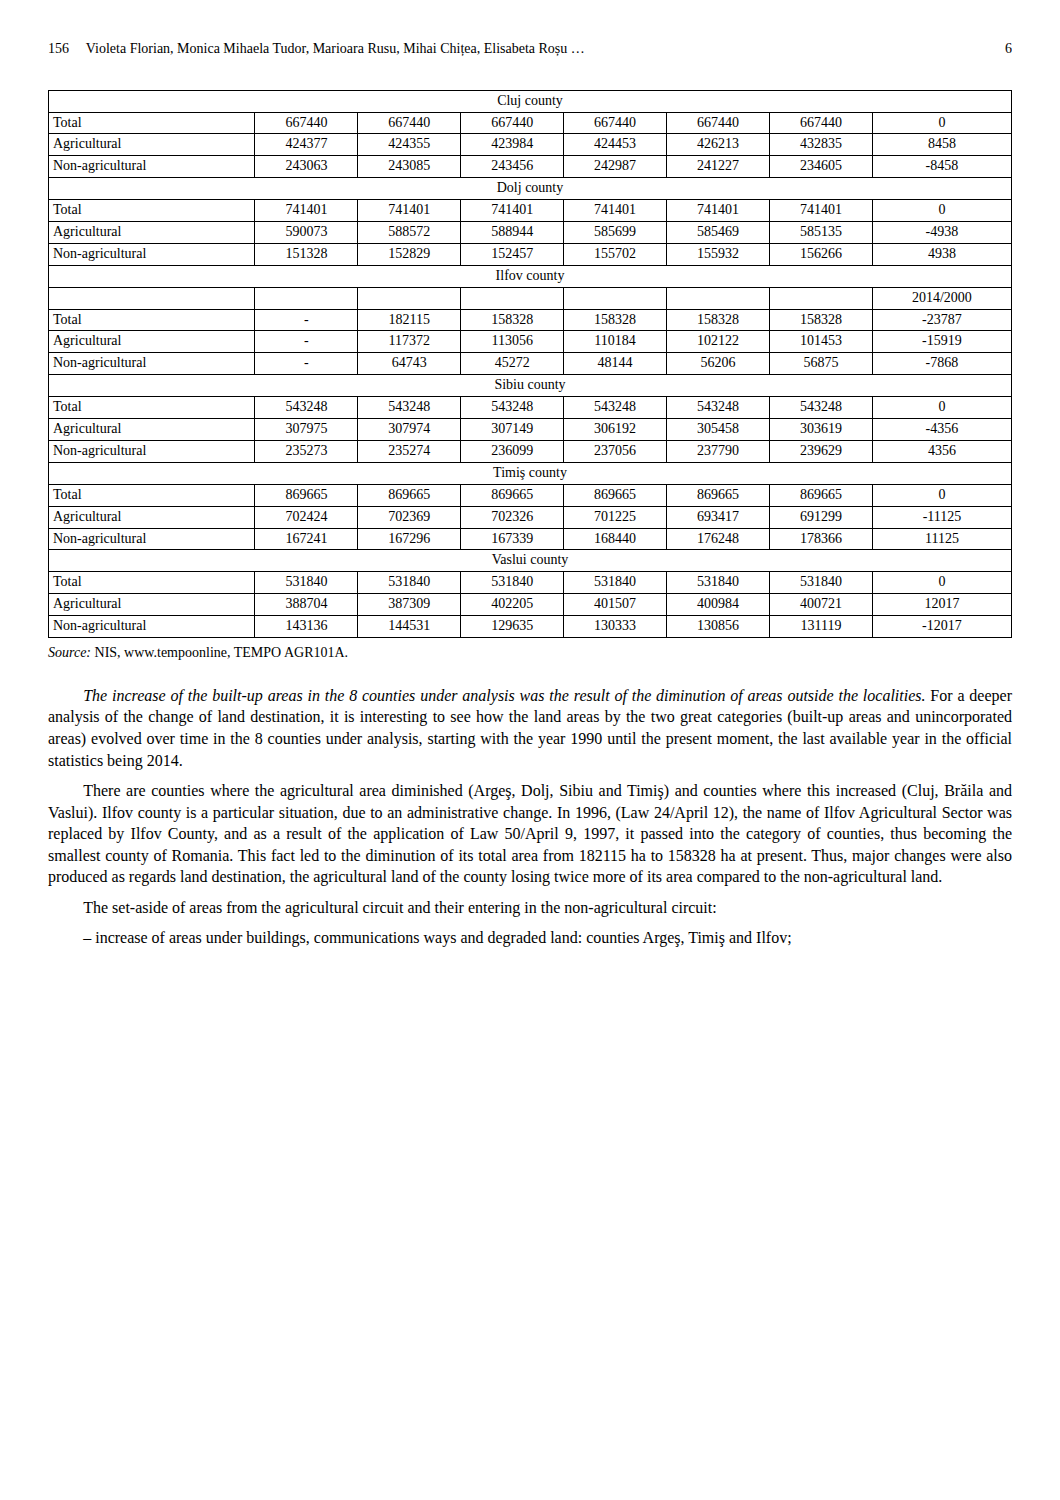156 Violeta Florian, Monica Mihaela Tudor, Marioara Rusu, Mihai Chițea, Elisabeta Roșu … 6
| Cluj county |
| Total | 667440 | 667440 | 667440 | 667440 | 667440 | 667440 | 0 |
| Agricultural | 424377 | 424355 | 423984 | 424453 | 426213 | 432835 | 8458 |
| Non-agricultural | 243063 | 243085 | 243456 | 242987 | 241227 | 234605 | -8458 |
| Dolj county |
| Total | 741401 | 741401 | 741401 | 741401 | 741401 | 741401 | 0 |
| Agricultural | 590073 | 588572 | 588944 | 585699 | 585469 | 585135 | -4938 |
| Non-agricultural | 151328 | 152829 | 152457 | 155702 | 155932 | 156266 | 4938 |
| Ilfov county |
| | | | | | | | 2014/2000 |
| Total | - | 182115 | 158328 | 158328 | 158328 | 158328 | -23787 |
| Agricultural | - | 117372 | 113056 | 110184 | 102122 | 101453 | -15919 |
| Non-agricultural | - | 64743 | 45272 | 48144 | 56206 | 56875 | -7868 |
| Sibiu county |
| Total | 543248 | 543248 | 543248 | 543248 | 543248 | 543248 | 0 |
| Agricultural | 307975 | 307974 | 307149 | 306192 | 305458 | 303619 | -4356 |
| Non-agricultural | 235273 | 235274 | 236099 | 237056 | 237790 | 239629 | 4356 |
| Timiş county |
| Total | 869665 | 869665 | 869665 | 869665 | 869665 | 869665 | 0 |
| Agricultural | 702424 | 702369 | 702326 | 701225 | 693417 | 691299 | -11125 |
| Non-agricultural | 167241 | 167296 | 167339 | 168440 | 176248 | 178366 | 11125 |
| Vaslui county |
| Total | 531840 | 531840 | 531840 | 531840 | 531840 | 531840 | 0 |
| Agricultural | 388704 | 387309 | 402205 | 401507 | 400984 | 400721 | 12017 |
| Non-agricultural | 143136 | 144531 | 129635 | 130333 | 130856 | 131119 | -12017 |
Source: NIS, www.tempoonline, TEMPO AGR101A.
The increase of the built-up areas in the 8 counties under analysis was the result of the diminution of areas outside the localities. For a deeper analysis of the change of land destination, it is interesting to see how the land areas by the two great categories (built-up areas and unincorporated areas) evolved over time in the 8 counties under analysis, starting with the year 1990 until the present moment, the last available year in the official statistics being 2014.
There are counties where the agricultural area diminished (Argeş, Dolj, Sibiu and Timiş) and counties where this increased (Cluj, Brăila and Vaslui). Ilfov county is a particular situation, due to an administrative change. In 1996, (Law 24/April 12), the name of Ilfov Agricultural Sector was replaced by Ilfov County, and as a result of the application of Law 50/April 9, 1997, it passed into the category of counties, thus becoming the smallest county of Romania. This fact led to the diminution of its total area from 182115 ha to 158328 ha at present. Thus, major changes were also produced as regards land destination, the agricultural land of the county losing twice more of its area compared to the non-agricultural land.
The set-aside of areas from the agricultural circuit and their entering in the non-agricultural circuit:
– increase of areas under buildings, communications ways and degraded land: counties Argeş, Timiş and Ilfov;